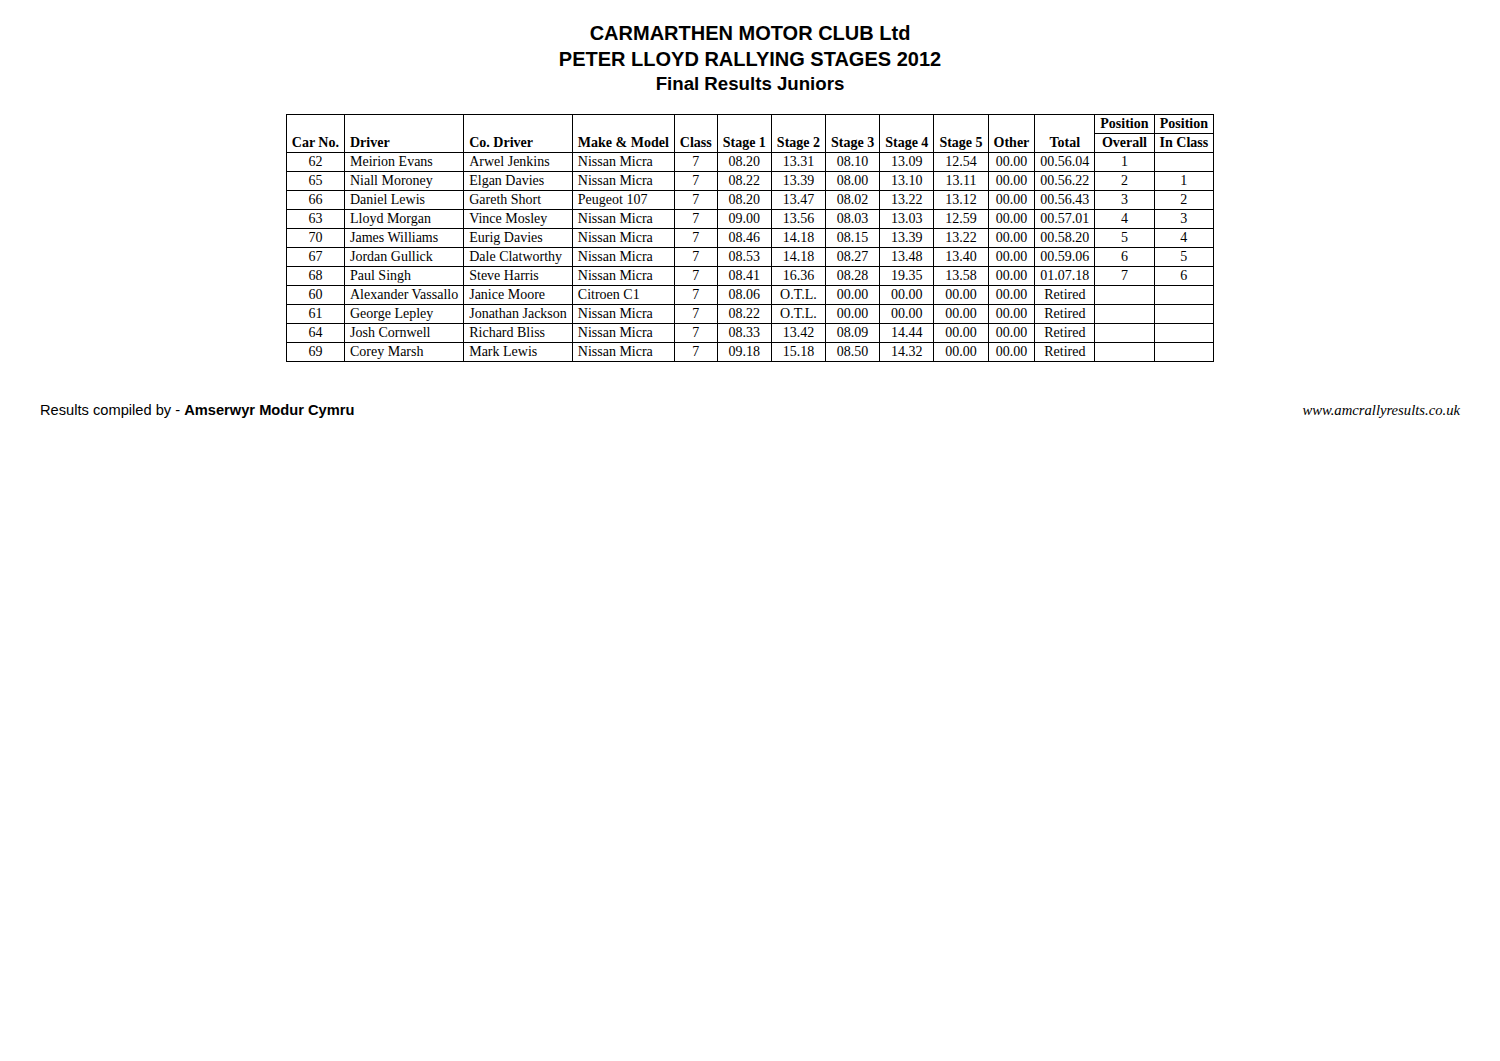CARMARTHEN MOTOR CLUB Ltd
PETER LLOYD RALLYING STAGES 2012
Final Results Juniors
| Car No. | Driver | Co. Driver | Make & Model | Class | Stage 1 | Stage 2 | Stage 3 | Stage 4 | Stage 5 | Other | Total | Position | Position |
| --- | --- | --- | --- | --- | --- | --- | --- | --- | --- | --- | --- | --- | --- |
| Overall | In Class |
| 62 | Meirion Evans | Arwel Jenkins | Nissan Micra | 7 | 08.20 | 13.31 | 08.10 | 13.09 | 12.54 | 00.00 | 00.56.04 | 1 | |
| 65 | Niall Moroney | Elgan Davies | Nissan Micra | 7 | 08.22 | 13.39 | 08.00 | 13.10 | 13.11 | 00.00 | 00.56.22 | 2 | 1 |
| 66 | Daniel Lewis | Gareth Short | Peugeot 107 | 7 | 08.20 | 13.47 | 08.02 | 13.22 | 13.12 | 00.00 | 00.56.43 | 3 | 2 |
| 63 | Lloyd Morgan | Vince Mosley | Nissan Micra | 7 | 09.00 | 13.56 | 08.03 | 13.03 | 12.59 | 00.00 | 00.57.01 | 4 | 3 |
| 70 | James Williams | Eurig Davies | Nissan Micra | 7 | 08.46 | 14.18 | 08.15 | 13.39 | 13.22 | 00.00 | 00.58.20 | 5 | 4 |
| 67 | Jordan Gullick | Dale Clatworthy | Nissan Micra | 7 | 08.53 | 14.18 | 08.27 | 13.48 | 13.40 | 00.00 | 00.59.06 | 6 | 5 |
| 68 | Paul Singh | Steve Harris | Nissan Micra | 7 | 08.41 | 16.36 | 08.28 | 19.35 | 13.58 | 00.00 | 01.07.18 | 7 | 6 |
| 60 | Alexander Vassallo | Janice Moore | Citroen C1 | 7 | 08.06 | O.T.L. | 00.00 | 00.00 | 00.00 | 00.00 | Retired | | |
| 61 | George Lepley | Jonathan Jackson | Nissan Micra | 7 | 08.22 | O.T.L. | 00.00 | 00.00 | 00.00 | 00.00 | Retired | | |
| 64 | Josh Cornwell | Richard Bliss | Nissan Micra | 7 | 08.33 | 13.42 | 08.09 | 14.44 | 00.00 | 00.00 | Retired | | |
| 69 | Corey Marsh | Mark Lewis | Nissan Micra | 7 | 09.18 | 15.18 | 08.50 | 14.32 | 00.00 | 00.00 | Retired | | |
Results compiled by - Amserwyr Modur Cymru
www.amcrallyresults.co.uk